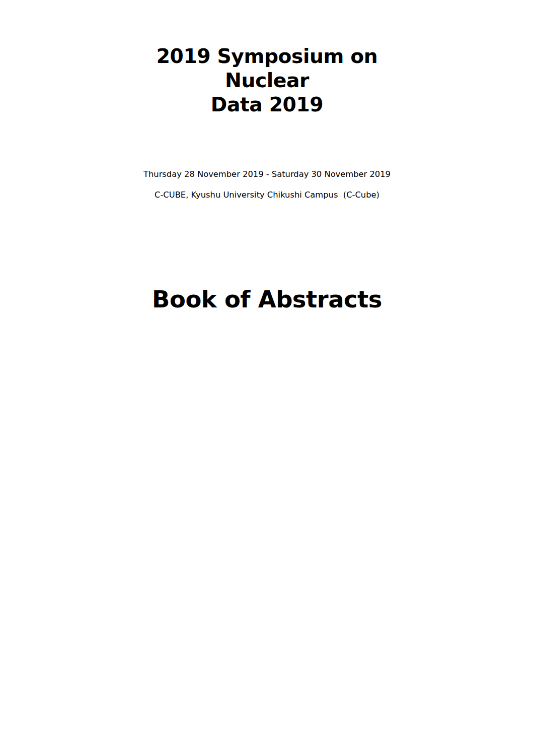2019 Symposium on Nuclear
Data 2019
Thursday 28 November 2019 - Saturday 30 November 2019
C-CUBE, Kyushu University Chikushi Campus (C-Cube)
Book of Abstracts